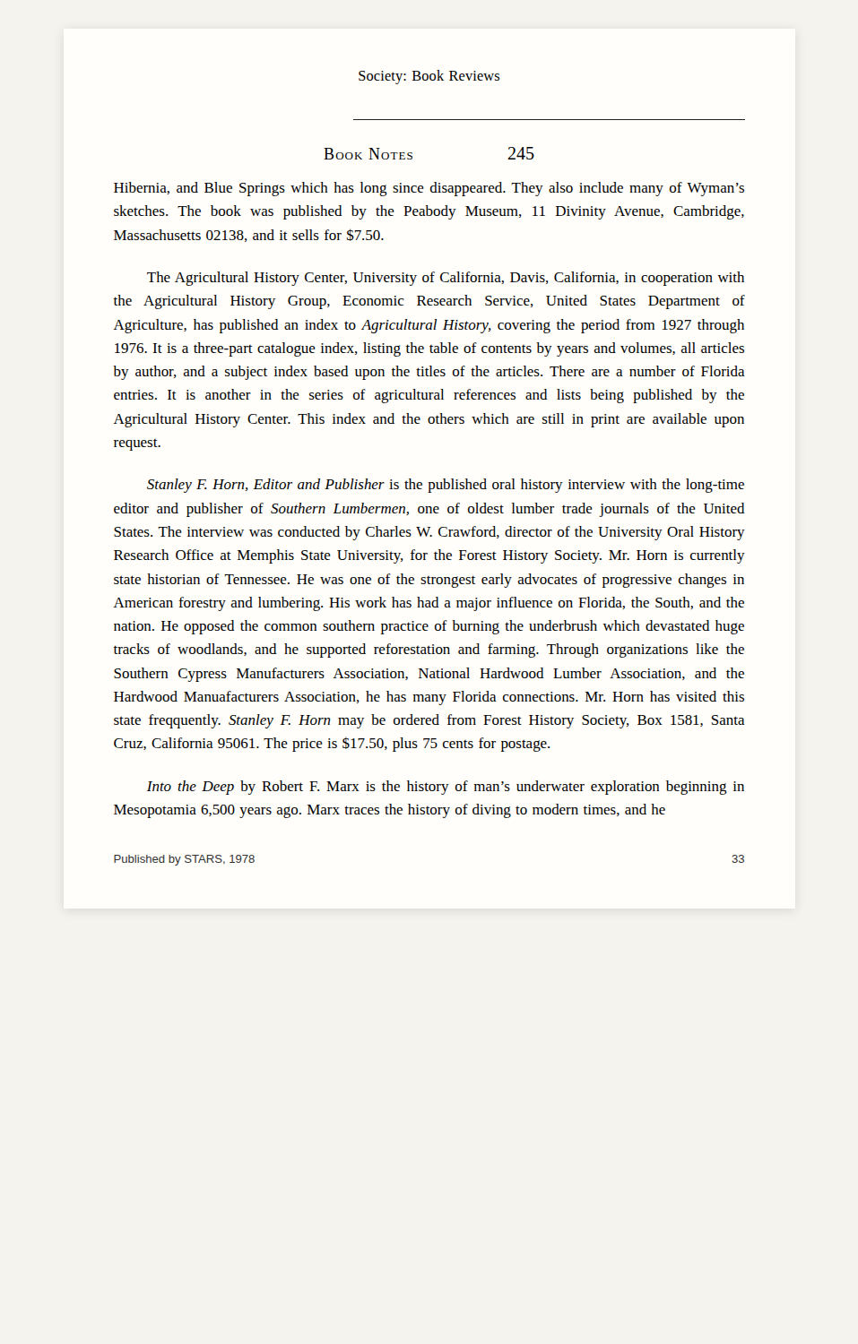Society: Book Reviews
Book Notes 245
Hibernia, and Blue Springs which has long since disappeared. They also include many of Wyman’s sketches. The book was published by the Peabody Museum, 11 Divinity Avenue, Cambridge, Massachusetts 02138, and it sells for $7.50.
The Agricultural History Center, University of California, Davis, California, in cooperation with the Agricultural History Group, Economic Research Service, United States Department of Agriculture, has published an index to Agricultural History, covering the period from 1927 through 1976. It is a three-part catalogue index, listing the table of contents by years and volumes, all articles by author, and a subject index based upon the titles of the articles. There are a number of Florida entries. It is another in the series of agricultural references and lists being published by the Agricultural History Center. This index and the others which are still in print are available upon request.
Stanley F. Horn, Editor and Publisher is the published oral history interview with the long-time editor and publisher of Southern Lumbermen, one of oldest lumber trade journals of the United States. The interview was conducted by Charles W. Crawford, director of the University Oral History Research Office at Memphis State University, for the Forest History Society. Mr. Horn is currently state historian of Tennessee. He was one of the strongest early advocates of progressive changes in American forestry and lumbering. His work has had a major influence on Florida, the South, and the nation. He opposed the common southern practice of burning the underbrush which devastated huge tracks of woodlands, and he supported reforestation and farming. Through organizations like the Southern Cypress Manufacturers Association, National Hardwood Lumber Association, and the Hardwood Manuafacturers Association, he has many Florida connections. Mr. Horn has visited this state freqquently. Stanley F. Horn may be ordered from Forest History Society, Box 1581, Santa Cruz, California 95061. The price is $17.50, plus 75 cents for postage.
Into the Deep by Robert F. Marx is the history of man’s underwater exploration beginning in Mesopotamia 6,500 years ago. Marx traces the history of diving to modern times, and he
Published by STARS, 1978 33